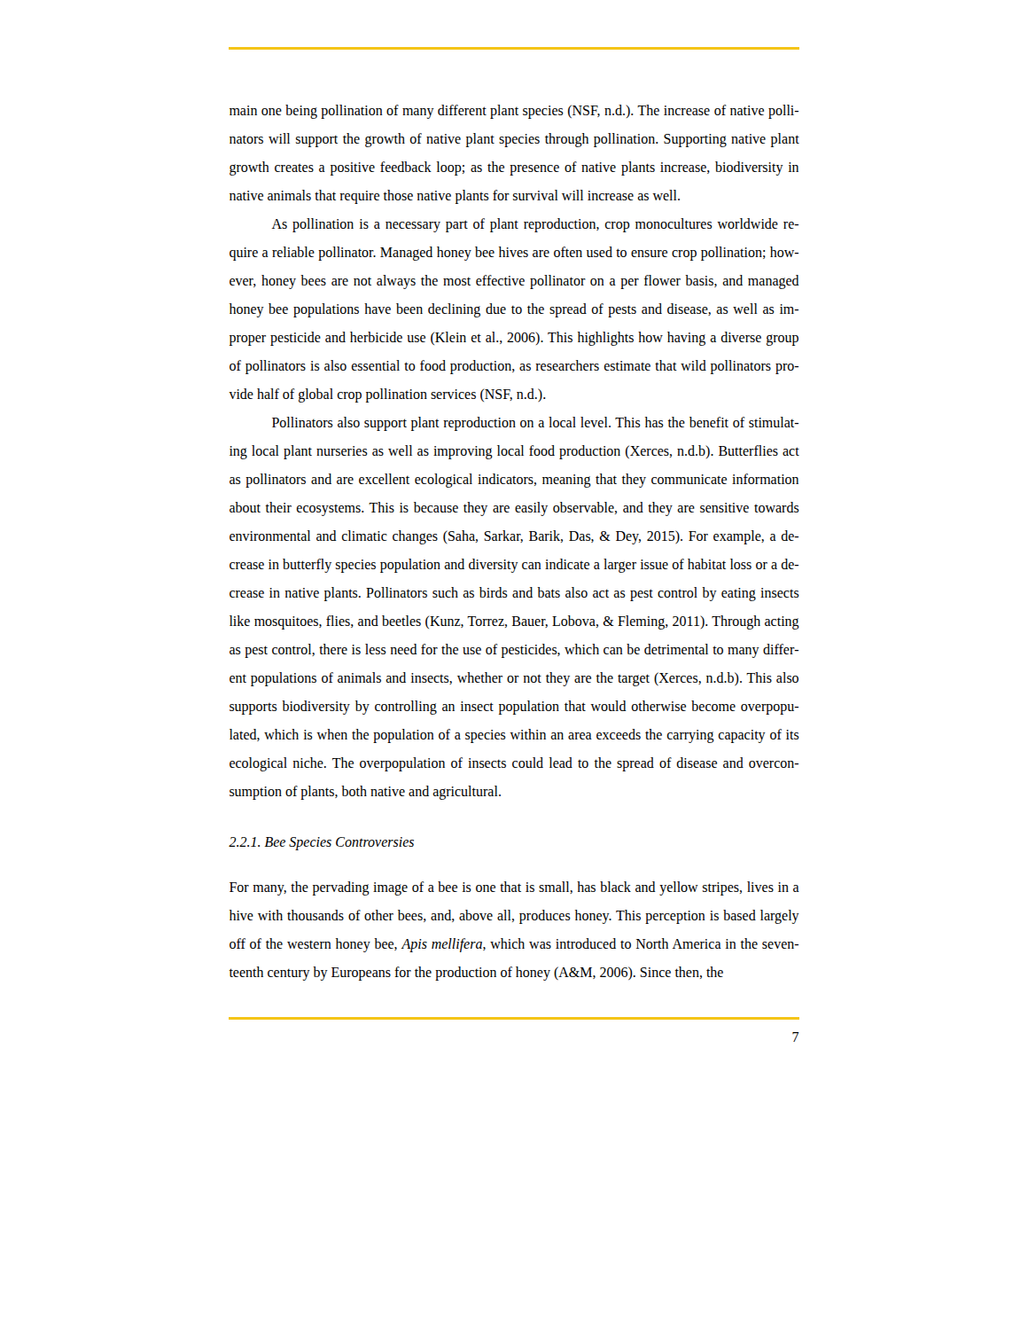main one being pollination of many different plant species (NSF, n.d.). The increase of native pollinators will support the growth of native plant species through pollination. Supporting native plant growth creates a positive feedback loop; as the presence of native plants increase, biodiversity in native animals that require those native plants for survival will increase as well.
As pollination is a necessary part of plant reproduction, crop monocultures worldwide require a reliable pollinator. Managed honey bee hives are often used to ensure crop pollination; however, honey bees are not always the most effective pollinator on a per flower basis, and managed honey bee populations have been declining due to the spread of pests and disease, as well as improper pesticide and herbicide use (Klein et al., 2006). This highlights how having a diverse group of pollinators is also essential to food production, as researchers estimate that wild pollinators provide half of global crop pollination services (NSF, n.d.).
Pollinators also support plant reproduction on a local level. This has the benefit of stimulating local plant nurseries as well as improving local food production (Xerces, n.d.b). Butterflies act as pollinators and are excellent ecological indicators, meaning that they communicate information about their ecosystems. This is because they are easily observable, and they are sensitive towards environmental and climatic changes (Saha, Sarkar, Barik, Das, & Dey, 2015). For example, a decrease in butterfly species population and diversity can indicate a larger issue of habitat loss or a decrease in native plants. Pollinators such as birds and bats also act as pest control by eating insects like mosquitoes, flies, and beetles (Kunz, Torrez, Bauer, Lobova, & Fleming, 2011). Through acting as pest control, there is less need for the use of pesticides, which can be detrimental to many different populations of animals and insects, whether or not they are the target (Xerces, n.d.b). This also supports biodiversity by controlling an insect population that would otherwise become overpopulated, which is when the population of a species within an area exceeds the carrying capacity of its ecological niche. The overpopulation of insects could lead to the spread of disease and overconsumption of plants, both native and agricultural.
2.2.1. Bee Species Controversies
For many, the pervading image of a bee is one that is small, has black and yellow stripes, lives in a hive with thousands of other bees, and, above all, produces honey. This perception is based largely off of the western honey bee, Apis mellifera, which was introduced to North America in the seventeenth century by Europeans for the production of honey (A&M, 2006). Since then, the
7